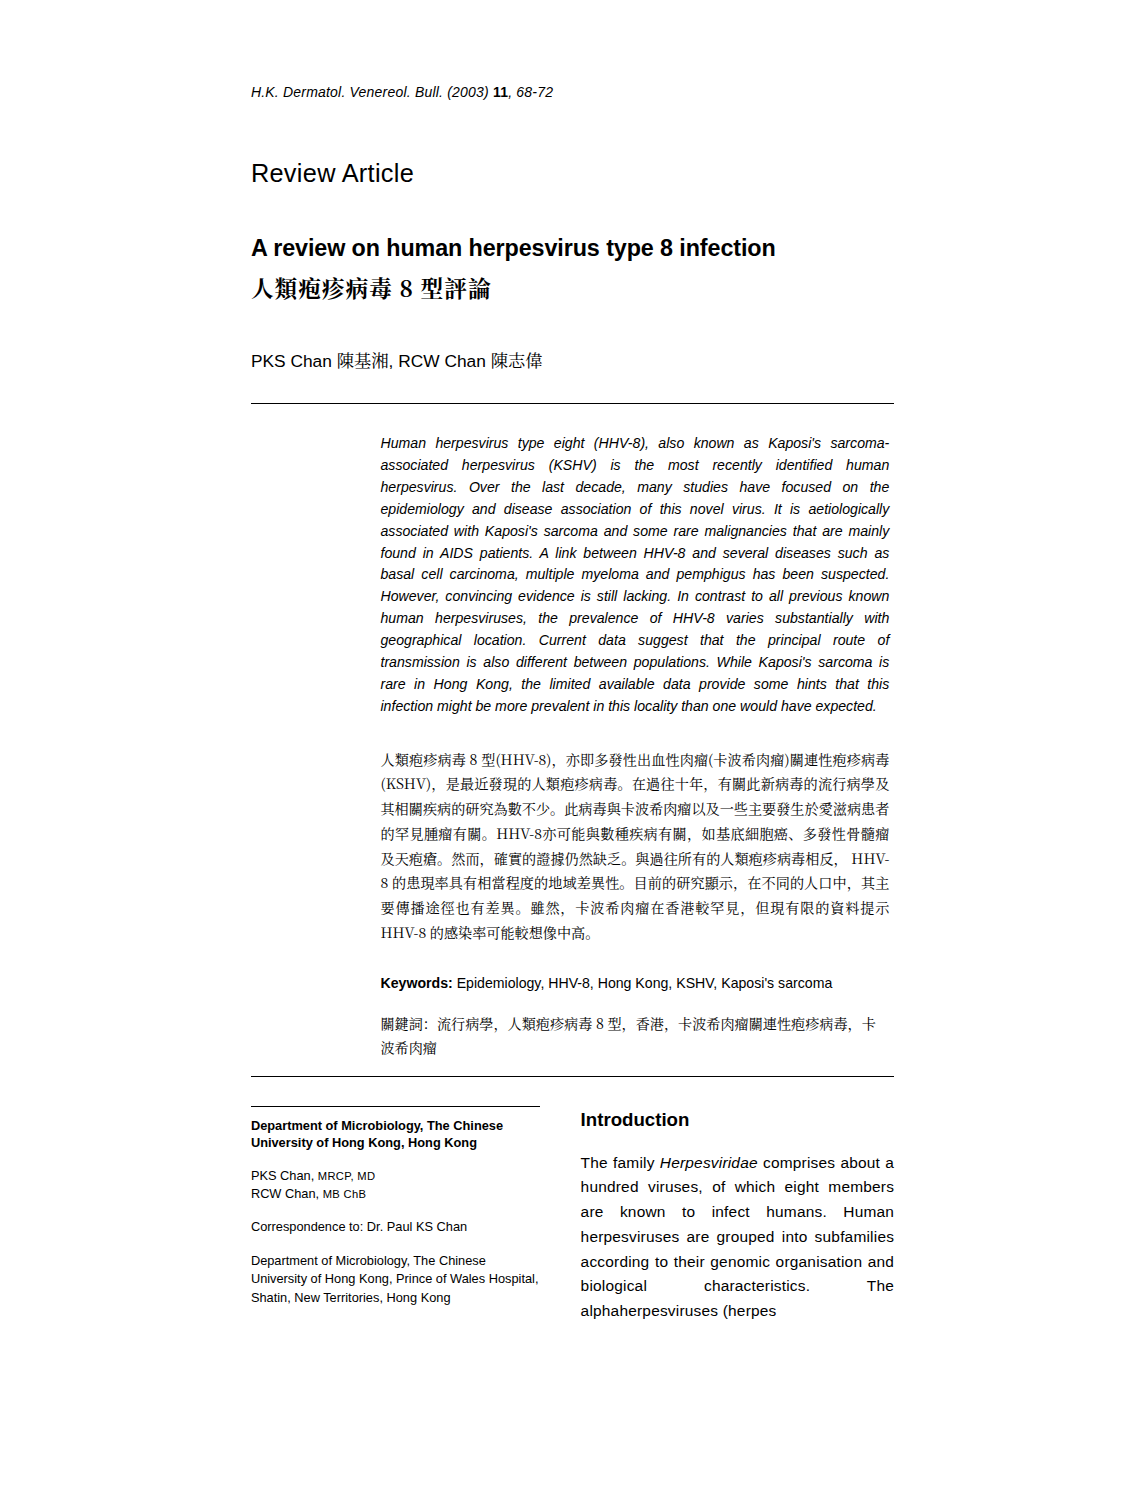H.K. Dermatol. Venereol. Bull. (2003) 11, 68-72
Review Article
A review on human herpesvirus type 8 infection
人類疱疹病毒 8 型評論
PKS Chan 陳基湘, RCW Chan 陳志偉
Human herpesvirus type eight (HHV-8), also known as Kaposi's sarcoma-associated herpesvirus (KSHV) is the most recently identified human herpesvirus. Over the last decade, many studies have focused on the epidemiology and disease association of this novel virus. It is aetiologically associated with Kaposi's sarcoma and some rare malignancies that are mainly found in AIDS patients. A link between HHV-8 and several diseases such as basal cell carcinoma, multiple myeloma and pemphigus has been suspected. However, convincing evidence is still lacking. In contrast to all previous known human herpesviruses, the prevalence of HHV-8 varies substantially with geographical location. Current data suggest that the principal route of transmission is also different between populations. While Kaposi's sarcoma is rare in Hong Kong, the limited available data provide some hints that this infection might be more prevalent in this locality than one would have expected.
人類疱疹病毒 8 型(HHV-8)，亦即多發性出血性肉瘤(卡波希肉瘤)關連性疱疹病毒(KSHV)，是最近發現的人類疱疹病毒。在過往十年，有關此新病毒的流行病學及其相關疾病的研究為數不少。此病毒與卡波希肉瘤以及一些主要發生於愛滋病患者的罕見腫瘤有關。HHV-8亦可能與數種疾病有關，如基底細胞癌、多發性骨髓瘤及天疱瘡。然而，確實的證據仍然缺乏。與過往所有的人類疱疹病毒相反， HHV-8 的患現率具有相當程度的地域差異性。目前的研究顯示，在不同的人口中，其主要傳播途徑也有差異。雖然，卡波希肉瘤在香港較罕見，但現有限的資料提示 HHV-8 的感染率可能較想像中高。
Keywords: Epidemiology, HHV-8, Hong Kong, KSHV, Kaposi's sarcoma
關鍵詞：流行病學，人類疱疹病毒 8 型，香港，卡波希肉瘤關連性疱疹病毒，卡波希肉瘤
Department of Microbiology, The Chinese University of Hong Kong, Hong Kong
PKS Chan, MRCP, MD
RCW Chan, MB ChB
Correspondence to: Dr. Paul KS Chan
Department of Microbiology, The Chinese University of Hong Kong, Prince of Wales Hospital, Shatin, New Territories, Hong Kong
Introduction
The family Herpesviridae comprises about a hundred viruses, of which eight members are known to infect humans. Human herpesviruses are grouped into subfamilies according to their genomic organisation and biological characteristics. The alphaherpesviruses (herpes